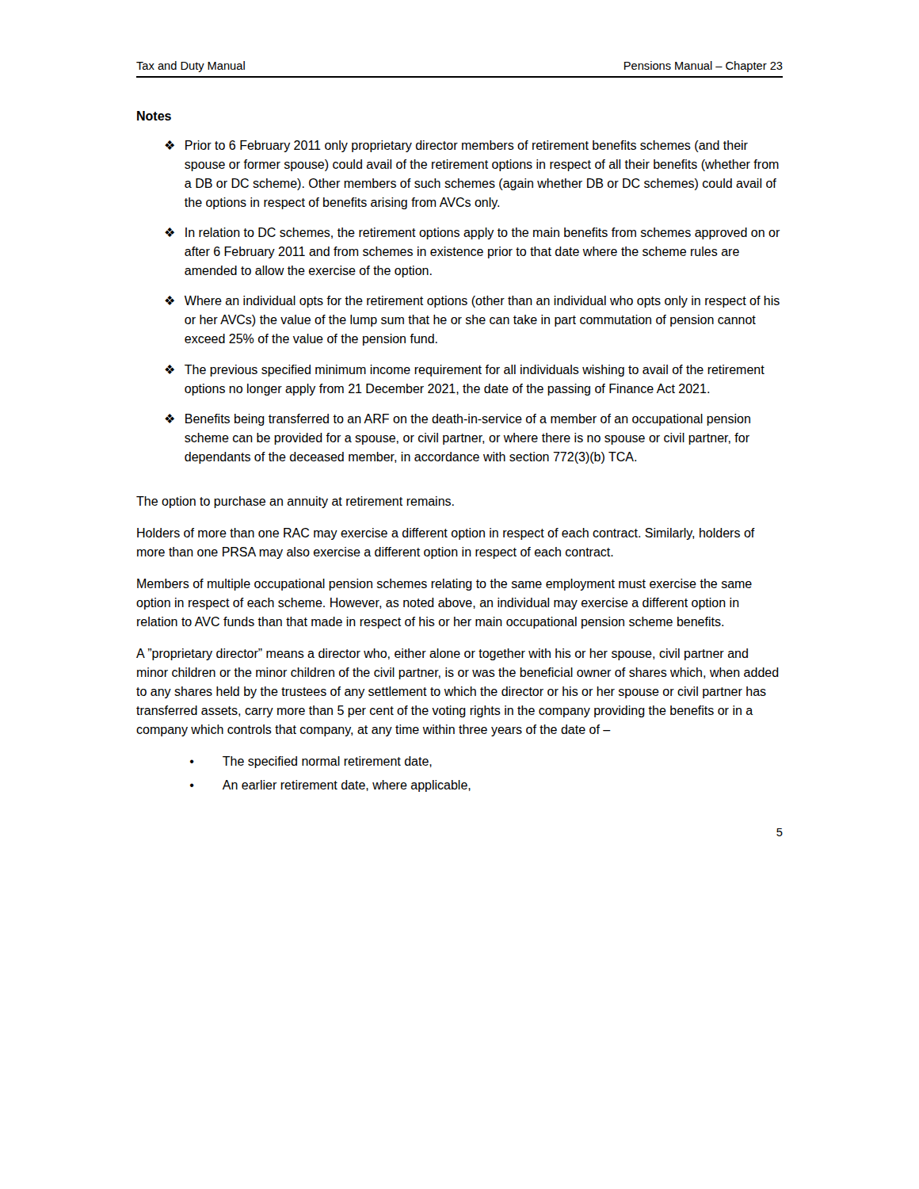Tax and Duty Manual
Pensions Manual – Chapter 23
Notes
Prior to 6 February 2011 only proprietary director members of retirement benefits schemes (and their spouse or former spouse) could avail of the retirement options in respect of all their benefits (whether from a DB or DC scheme). Other members of such schemes (again whether DB or DC schemes) could avail of the options in respect of benefits arising from AVCs only.
In relation to DC schemes, the retirement options apply to the main benefits from schemes approved on or after 6 February 2011 and from schemes in existence prior to that date where the scheme rules are amended to allow the exercise of the option.
Where an individual opts for the retirement options (other than an individual who opts only in respect of his or her AVCs) the value of the lump sum that he or she can take in part commutation of pension cannot exceed 25% of the value of the pension fund.
The previous specified minimum income requirement for all individuals wishing to avail of the retirement options no longer apply from 21 December 2021, the date of the passing of Finance Act 2021.
Benefits being transferred to an ARF on the death-in-service of a member of an occupational pension scheme can be provided for a spouse, or civil partner, or where there is no spouse or civil partner, for dependants of the deceased member, in accordance with section 772(3)(b) TCA.
The option to purchase an annuity at retirement remains.
Holders of more than one RAC may exercise a different option in respect of each contract. Similarly, holders of more than one PRSA may also exercise a different option in respect of each contract.
Members of multiple occupational pension schemes relating to the same employment must exercise the same option in respect of each scheme. However, as noted above, an individual may exercise a different option in relation to AVC funds than that made in respect of his or her main occupational pension scheme benefits.
A ”proprietary director” means a director who, either alone or together with his or her spouse, civil partner and minor children or the minor children of the civil partner, is or was the beneficial owner of shares which, when added to any shares held by the trustees of any settlement to which the director or his or her spouse or civil partner has transferred assets, carry more than 5 per cent of the voting rights in the company providing the benefits or in a company which controls that company, at any time within three years of the date of –
The specified normal retirement date,
An earlier retirement date, where applicable,
5